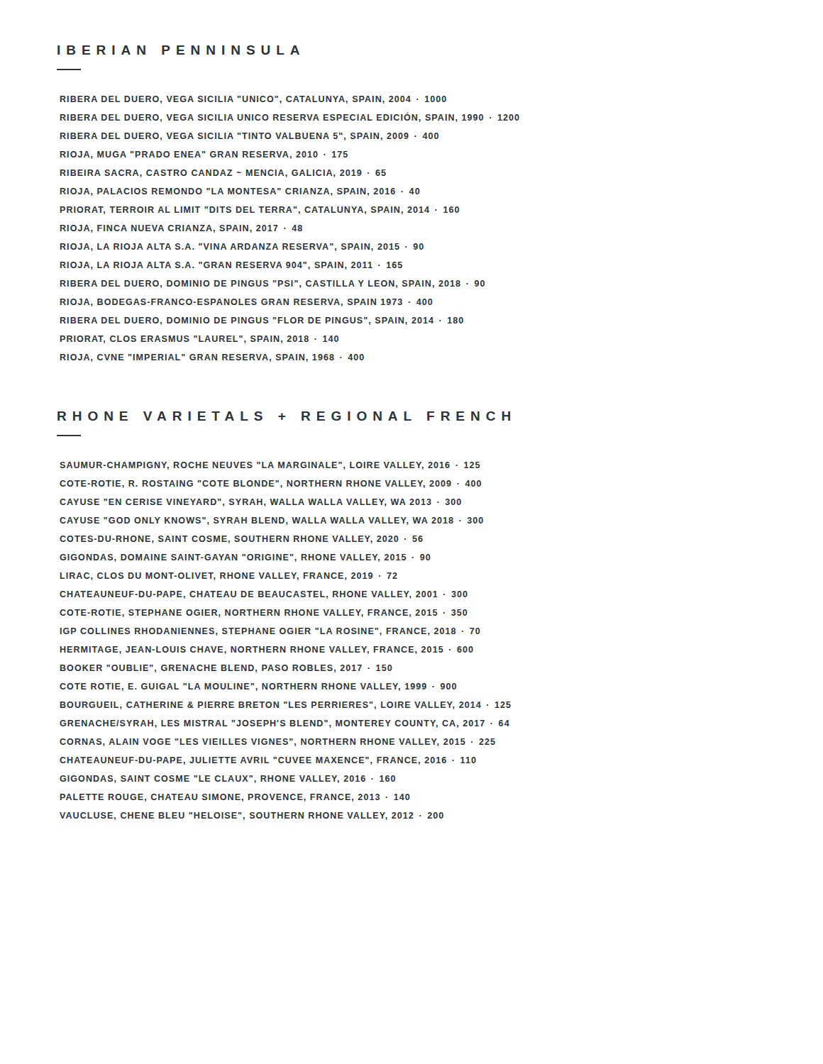Iberian Penninsula
Ribera del Duero, Vega Sicilia "Unico", Catalunya, Spain, 2004 · 1000
Ribera del Duero, Vega Sicilia Unico Reserva Especial Edición, Spain, 1990 · 1200
Ribera del Duero, Vega Sicilia "Tinto Valbuena 5", Spain, 2009 · 400
Rioja, Muga "Prado Enea" Gran Reserva, 2010 · 175
Ribeira Sacra, Castro Candaz ~ Mencia, Galicia, 2019 · 65
Rioja, Palacios Remondo "La Montesa" Crianza, Spain, 2016 · 40
Priorat, Terroir al Limit "Dits del Terra", Catalunya, Spain, 2014 · 160
Rioja, Finca Nueva Crianza, Spain, 2017 · 48
Rioja, La Rioja Alta S.A. "Vina Ardanza Reserva", Spain, 2015 · 90
Rioja, La Rioja Alta S.A. "Gran Reserva 904", Spain, 2011 · 165
Ribera del Duero, Dominio de Pingus "PSI", Castilla y Leon, Spain, 2018 · 90
Rioja, Bodegas-Franco-Espanoles Gran Reserva, Spain 1973 · 400
Ribera del Duero, Dominio de Pingus "Flor de Pingus", Spain, 2014 · 180
Priorat, Clos Erasmus "Laurel", Spain, 2018 · 140
Rioja, CVNE "Imperial" Gran Reserva, Spain, 1968 · 400
Rhone Varietals + Regional French
Saumur-Champigny, Roche Neuves "La Marginale", Loire Valley, 2016 · 125
Cote-Rotie, R. Rostaing "Cote Blonde", Northern Rhone Valley, 2009 · 400
Cayuse "En Cerise Vineyard", Syrah, Walla Walla Valley, WA 2013 · 300
Cayuse "God Only Knows", Syrah Blend, Walla Walla Valley, WA 2018 · 300
Cotes-du-Rhone, Saint Cosme, Southern Rhone Valley, 2020 · 56
Gigondas, Domaine Saint-Gayan "Origine", Rhone Valley, 2015 · 90
Lirac, Clos du Mont-Olivet, Rhone Valley, France, 2019 · 72
Chateauneuf-du-Pape, Chateau de Beaucastel, Rhone Valley, 2001 · 300
Cote-Rotie, Stephane Ogier, Northern Rhone Valley, France, 2015 · 350
IGP Collines Rhodaniennes, Stephane Ogier "La Rosine", France, 2018 · 70
Hermitage, Jean-Louis Chave, Northern Rhone Valley, France, 2015 · 600
Booker "Oublie", Grenache Blend, Paso Robles, 2017 · 150
Cote Rotie, E. Guigal "La Mouline", Northern Rhone Valley, 1999 · 900
Bourgueil, Catherine & Pierre Breton "Les Perrieres", Loire Valley, 2014 · 125
Grenache/Syrah, Les Mistral "Joseph's Blend", Monterey County, CA, 2017 · 64
Cornas, Alain Voge "Les Vieilles Vignes", Northern Rhone Valley, 2015 · 225
Chateauneuf-du-Pape, Juliette Avril "Cuvee Maxence", France, 2016 · 110
Gigondas, Saint Cosme "Le Claux", Rhone Valley, 2016 · 160
Palette Rouge, Chateau Simone, Provence, France, 2013 · 140
Vaucluse, Chene Bleu "Heloise", Southern Rhone Valley, 2012 · 200